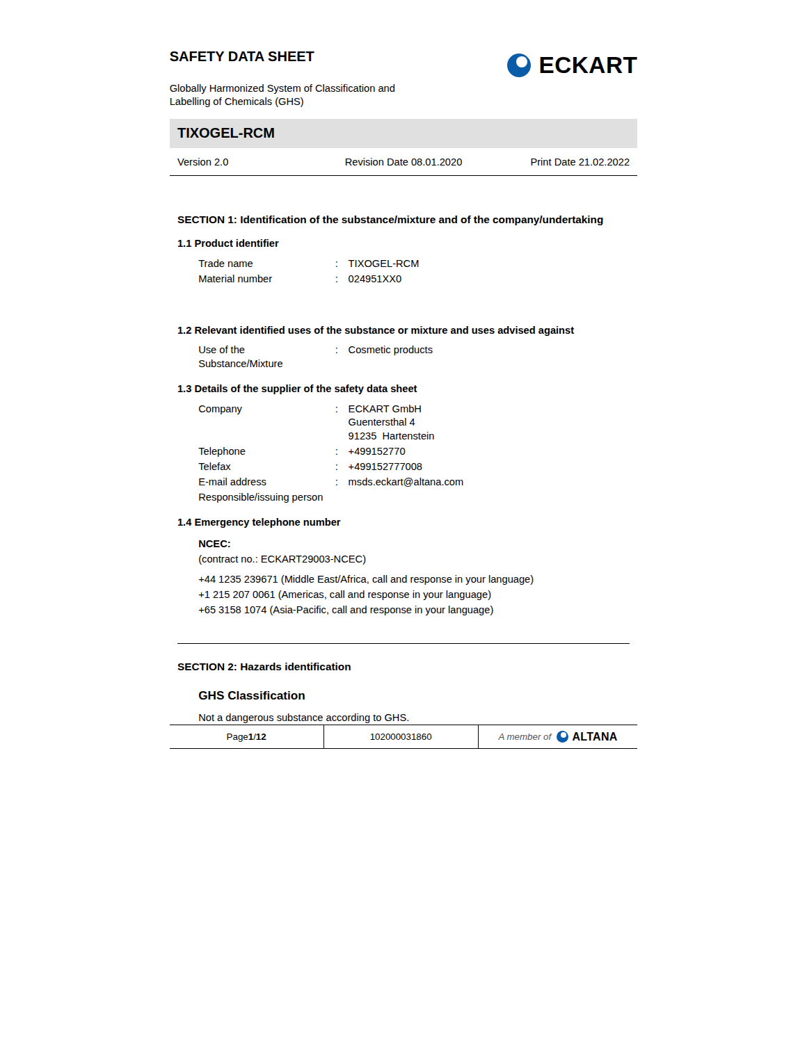SAFETY DATA SHEET
Globally Harmonized System of Classification and Labelling of Chemicals (GHS)
ECKART
TIXOGEL-RCM
Version 2.0 Revision Date 08.01.2020 Print Date 21.02.2022
SECTION 1: Identification of the substance/mixture and of the company/undertaking
1.1 Product identifier
| Trade name | : | TIXOGEL-RCM |
| Material number | : | 024951XX0 |
1.2 Relevant identified uses of the substance or mixture and uses advised against
| Use of the Substance/Mixture | : | Cosmetic products |
1.3 Details of the supplier of the safety data sheet
| Company | : | ECKART GmbH Guentersthal 4 91235 Hartenstein |
| Telephone | : | +499152770 |
| Telefax | : | +499152777008 |
| E-mail address | : | msds.eckart@altana.com |
| Responsible/issuing person | | |
1.4 Emergency telephone number
NCEC:
(contract no.: ECKART29003-NCEC)
+44 1235 239671 (Middle East/Africa, call and response in your language)
+1 215 207 0061 (Americas, call and response in your language)
+65 3158 1074 (Asia-Pacific, call and response in your language)
SECTION 2: Hazards identification
GHS Classification
Not a dangerous substance according to GHS.
Page 1 / 12
102000031860
A member of
ALTANA